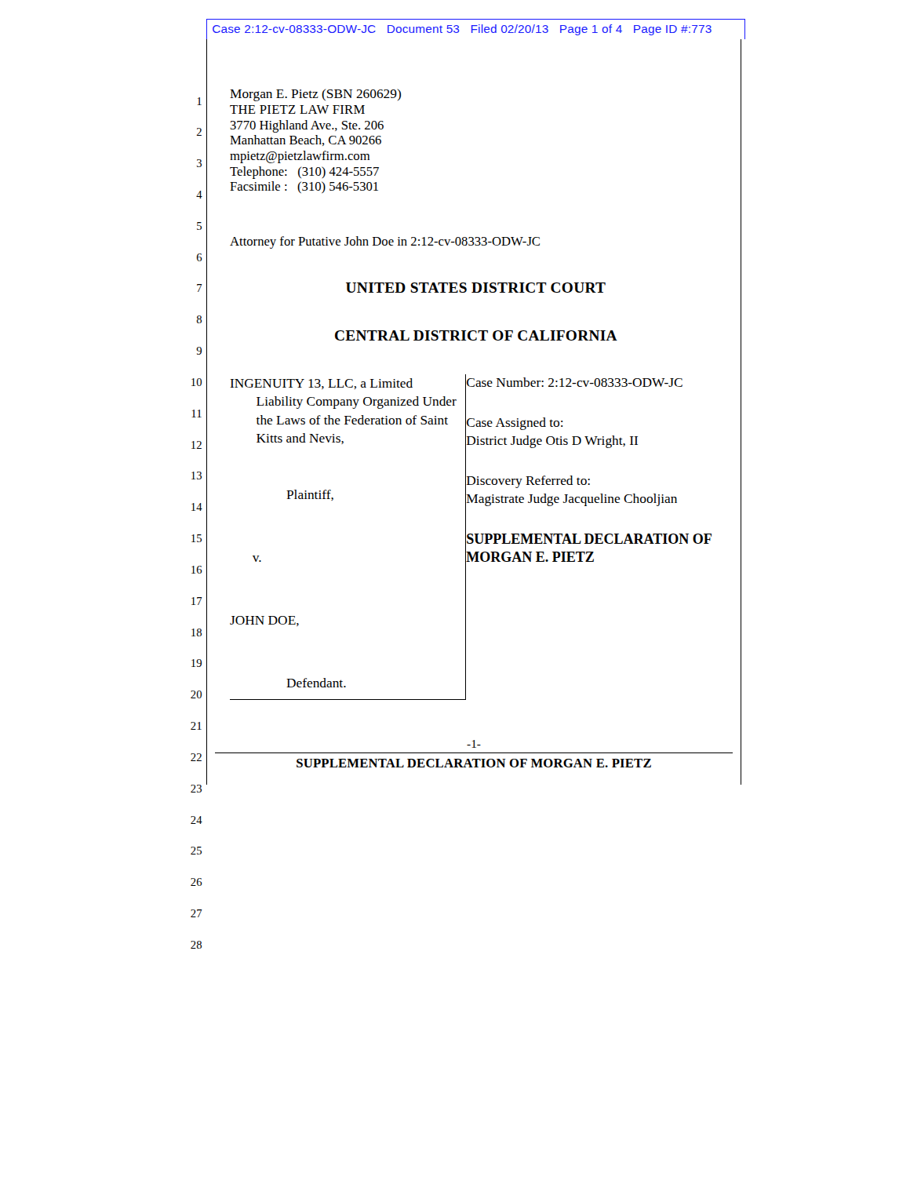Case 2:12-cv-08333-ODW-JC Document 53 Filed 02/20/13 Page 1 of 4 Page ID #:773
1
2
3
4
5
6
7
8
9
10
11
12
13
14
15
16
17
18
19
20
21
22
23
24
25
26
27
28
Morgan E. Pietz (SBN 260629)
THE PIETZ LAW FIRM
3770 Highland Ave., Ste. 206
Manhattan Beach, CA 90266
mpietz@pietzlawfirm.com
Telephone: (310) 424-5557
Facsimile : (310) 546-5301
Attorney for Putative John Doe in 2:12-cv-08333-ODW-JC
UNITED STATES DISTRICT COURT
CENTRAL DISTRICT OF CALIFORNIA
| INGENUITY 13, LLC, a Limited Liability Company Organized Under the Laws of the Federation of Saint Kitts and Nevis, Plaintiff, v. JOHN DOE, Defendant. | Case Number: 2:12-cv-08333-ODW-JC Case Assigned to: District Judge Otis D Wright, II Discovery Referred to: Magistrate Judge Jacqueline Chooljian SUPPLEMENTAL DECLARATION OF MORGAN E. PIETZ |
-1-
SUPPLEMENTAL DECLARATION OF MORGAN E. PIETZ